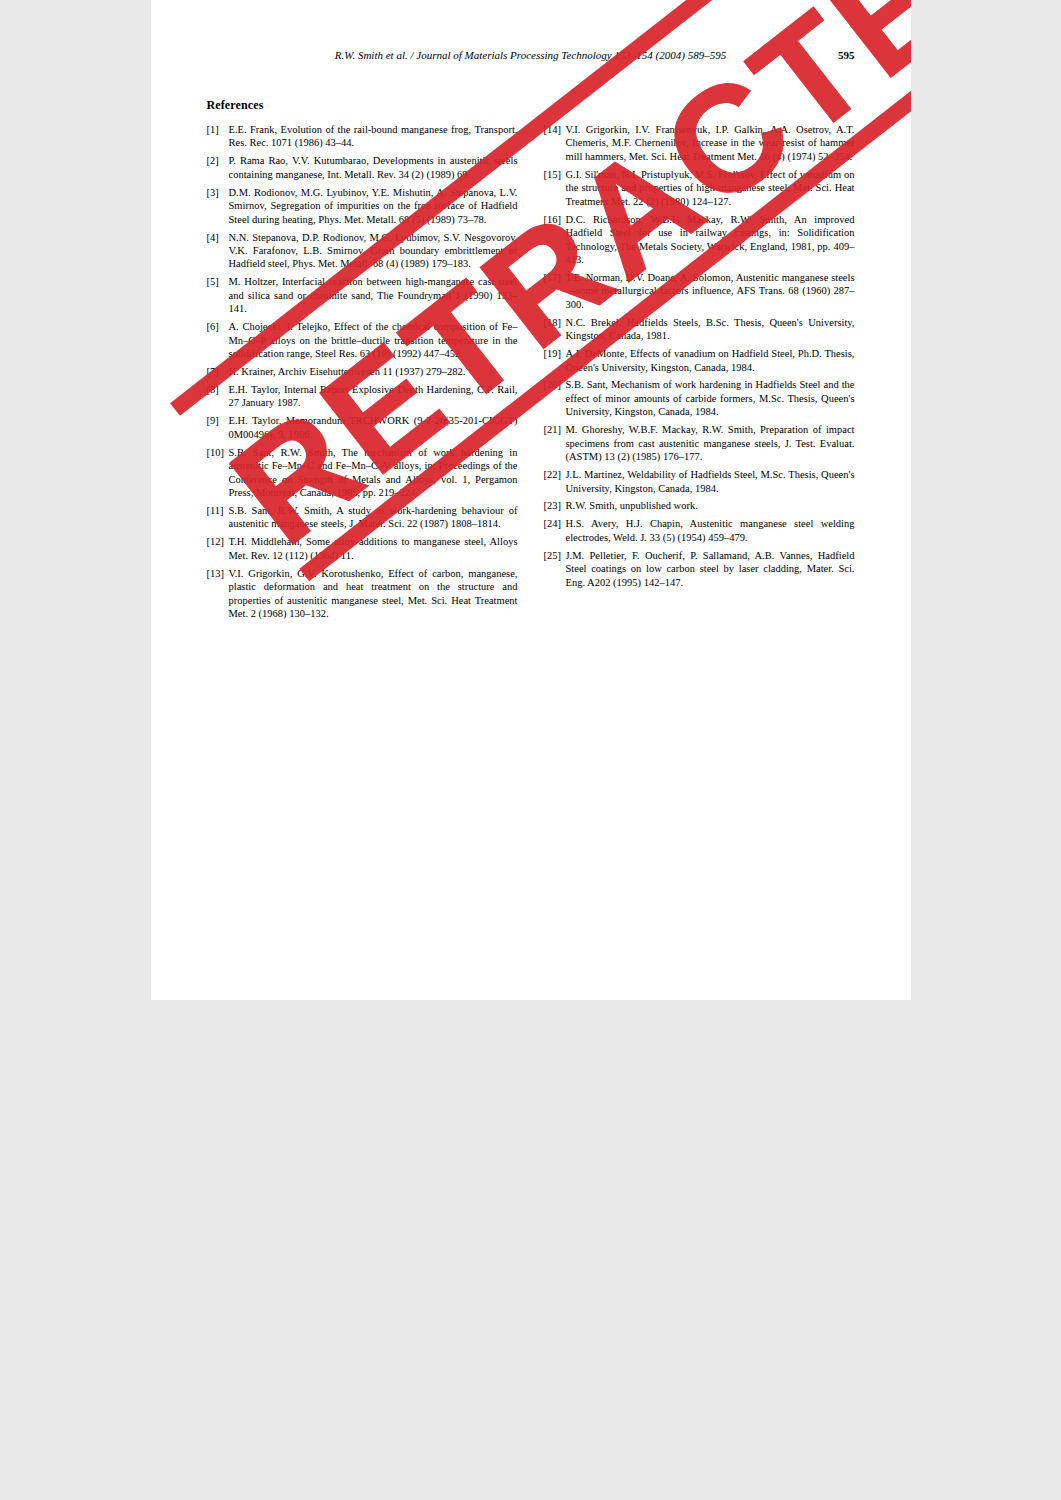R.W. Smith et al. / Journal of Materials Processing Technology 153–154 (2004) 589–595595
References
[1] E.E. Frank, Evolution of the rail-bound manganese frog, Transport. Res. Rec. 1071 (1986) 43–44.
[2] P. Rama Rao, V.V. Kutumbarao, Developments in austenitic steels containing manganese, Int. Metall. Rev. 34 (2) (1989) 69.
[3] D.M. Rodionov, M.G. Lyubinov, Y.E. Mishutin, A. Stepanova, L.V. Smirnov, Segregation of impurities on the free surface of Hadfield Steel during heating, Phys. Met. Metall. 68 (5) (1989) 73–78.
[4] N.N. Stepanova, D.P. Rodionov, M.G. Lyubimov, S.V. Nesgovorov, V.K. Farafonov, L.B. Smirnov, Grain boundary embrittlement of Hadfield steel, Phys. Met. Metall. 68 (4) (1989) 179–183.
[5] M. Holtzer, Interfacial reaction between high-manganese cast steel and silica sand or chromite sand, The Foundryman 1 (1990) 133–141.
[6] A. Chojecki, I. Telejko, Effect of the chemical composition of Fe–Mn–C–P alloys on the brittle–ductile transition temperature in the solidification range, Steel Res. 63 (10) (1992) 447–452.
[7] H. Krainer, Archiv Eisehuttenwesen 11 (1937) 279–282.
[8] E.H. Taylor, Internal Report Explosive Depth Hardening, C.P. Rail, 27 January 1987.
[9] E.H. Taylor, Memorandum TRCHWORK (9-2-26(35-201-CIGGT) 0M00496), 9, 1986.
[10] S.B. Sant, R.W. Smith, The mechanism of work hardening in austenitic Fe–Mn–C and Fe–Mn–C–V alloys, in: Proceedings of the Conference on Strength of Metals and Alloys, vol. 1, Pergamon Press, Montreal, Canada, 1985, pp. 219–224.
[11] S.B. Sant, R.W. Smith, A study of work-hardening behaviour of austenitic manganese steels, J. Mater. Sci. 22 (1987) 1808–1814.
[12] T.H. Middleham, Some alloy additions to manganese steel, Alloys Met. Rev. 12 (112) (1964) 11.
[13] V.I. Grigorkin, G.V. Korotushenko, Effect of carbon, manganese, plastic deformation and heat treatment on the structure and properties of austenitic manganese steel, Met. Sci. Heat Treatment Met. 2 (1968) 130–132.
[14] V.I. Grigorkin, I.V. Frantsenyuk, I.P. Galkin, A.A. Osetrov, A.T. Chemeris, M.F. Chernenilov, Increase in the wear resist of hammer mill hammers, Met. Sci. Heat Treatment Met. 16 (4) (1974) 52–354.
[15] G.I. Sil'man, N.I. Pristuplyuk, M.S. Frol'tsov, Effect of vanadium on the structure and properties of high-manganese steel, Met. Sci. Heat Treatment Met. 22 (2) (1980) 124–127.
[16] D.C. Richardson, W.B.F. Mackay, R.W. Smith, An improved Hadfield Steel for use in railway castings, in: Solidification Technology, The Metals Society, Warwick, England, 1981, pp. 409–413.
[17] T.E. Norman, D.V. Doane, A. Solomon, Austenitic manganese steels—some metallurgical factors influence, AFS Trans. 68 (1960) 287–300.
[18] N.C. Brekel, Hadfields Steels, B.Sc. Thesis, Queen's University, Kingston, Canada, 1981.
[19] A.I. DeMonte, Effects of vanadium on Hadfield Steel, Ph.D. Thesis, Queen's University, Kingston, Canada, 1984.
[20] S.B. Sant, Mechanism of work hardening in Hadfields Steel and the effect of minor amounts of carbide formers, M.Sc. Thesis, Queen's University, Kingston, Canada, 1984.
[21] M. Ghoreshy, W.B.F. Mackay, R.W. Smith, Preparation of impact specimens from cast austenitic manganese steels, J. Test. Evaluat. (ASTM) 13 (2) (1985) 176–177.
[22] J.L. Martinez, Weldability of Hadfields Steel, M.Sc. Thesis, Queen's University, Kingston, Canada, 1984.
[23] R.W. Smith, unpublished work.
[24] H.S. Avery, H.J. Chapin, Austenitic manganese steel welding electrodes, Weld. J. 33 (5) (1954) 459–479.
[25] J.M. Pelletier, F. Oucherif, P. Sallamand, A.B. Vannes, Hadfield Steel coatings on low carbon steel by laser cladding, Mater. Sci. Eng. A202 (1995) 142–147.
RETRACTED